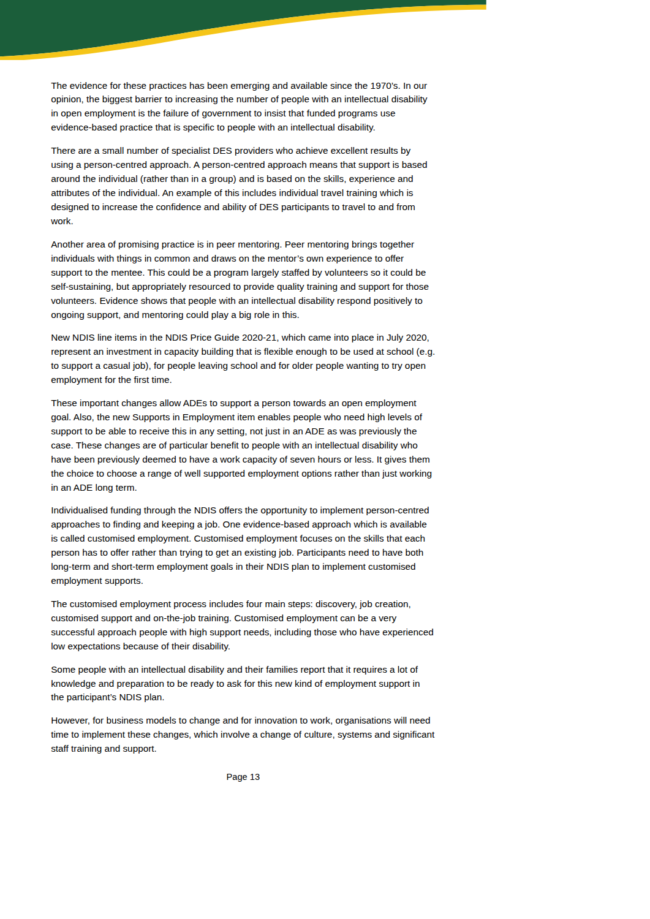The evidence for these practices has been emerging and available since the 1970’s. In our opinion, the biggest barrier to increasing the number of people with an intellectual disability in open employment is the failure of government to insist that funded programs use evidence-based practice that is specific to people with an intellectual disability.
There are a small number of specialist DES providers who achieve excellent results by using a person-centred approach. A person-centred approach means that support is based around the individual (rather than in a group) and is based on the skills, experience and attributes of the individual. An example of this includes individual travel training which is designed to increase the confidence and ability of DES participants to travel to and from work.
Another area of promising practice is in peer mentoring. Peer mentoring brings together individuals with things in common and draws on the mentor’s own experience to offer support to the mentee. This could be a program largely staffed by volunteers so it could be self-sustaining, but appropriately resourced to provide quality training and support for those volunteers. Evidence shows that people with an intellectual disability respond positively to ongoing support, and mentoring could play a big role in this.
New NDIS line items in the NDIS Price Guide 2020-21, which came into place in July 2020, represent an investment in capacity building that is flexible enough to be used at school (e.g. to support a casual job), for people leaving school and for older people wanting to try open employment for the first time.
These important changes allow ADEs to support a person towards an open employment goal. Also, the new Supports in Employment item enables people who need high levels of support to be able to receive this in any setting, not just in an ADE as was previously the case. These changes are of particular benefit to people with an intellectual disability who have been previously deemed to have a work capacity of seven hours or less. It gives them the choice to choose a range of well supported employment options rather than just working in an ADE long term.
Individualised funding through the NDIS offers the opportunity to implement person-centred approaches to finding and keeping a job. One evidence-based approach which is available is called customised employment. Customised employment focuses on the skills that each person has to offer rather than trying to get an existing job. Participants need to have both long-term and short-term employment goals in their NDIS plan to implement customised employment supports.
The customised employment process includes four main steps: discovery, job creation, customised support and on-the-job training. Customised employment can be a very successful approach people with high support needs, including those who have experienced low expectations because of their disability.
Some people with an intellectual disability and their families report that it requires a lot of knowledge and preparation to be ready to ask for this new kind of employment support in the participant’s NDIS plan.
However, for business models to change and for innovation to work, organisations will need time to implement these changes, which involve a change of culture, systems and significant staff training and support.
Page 13